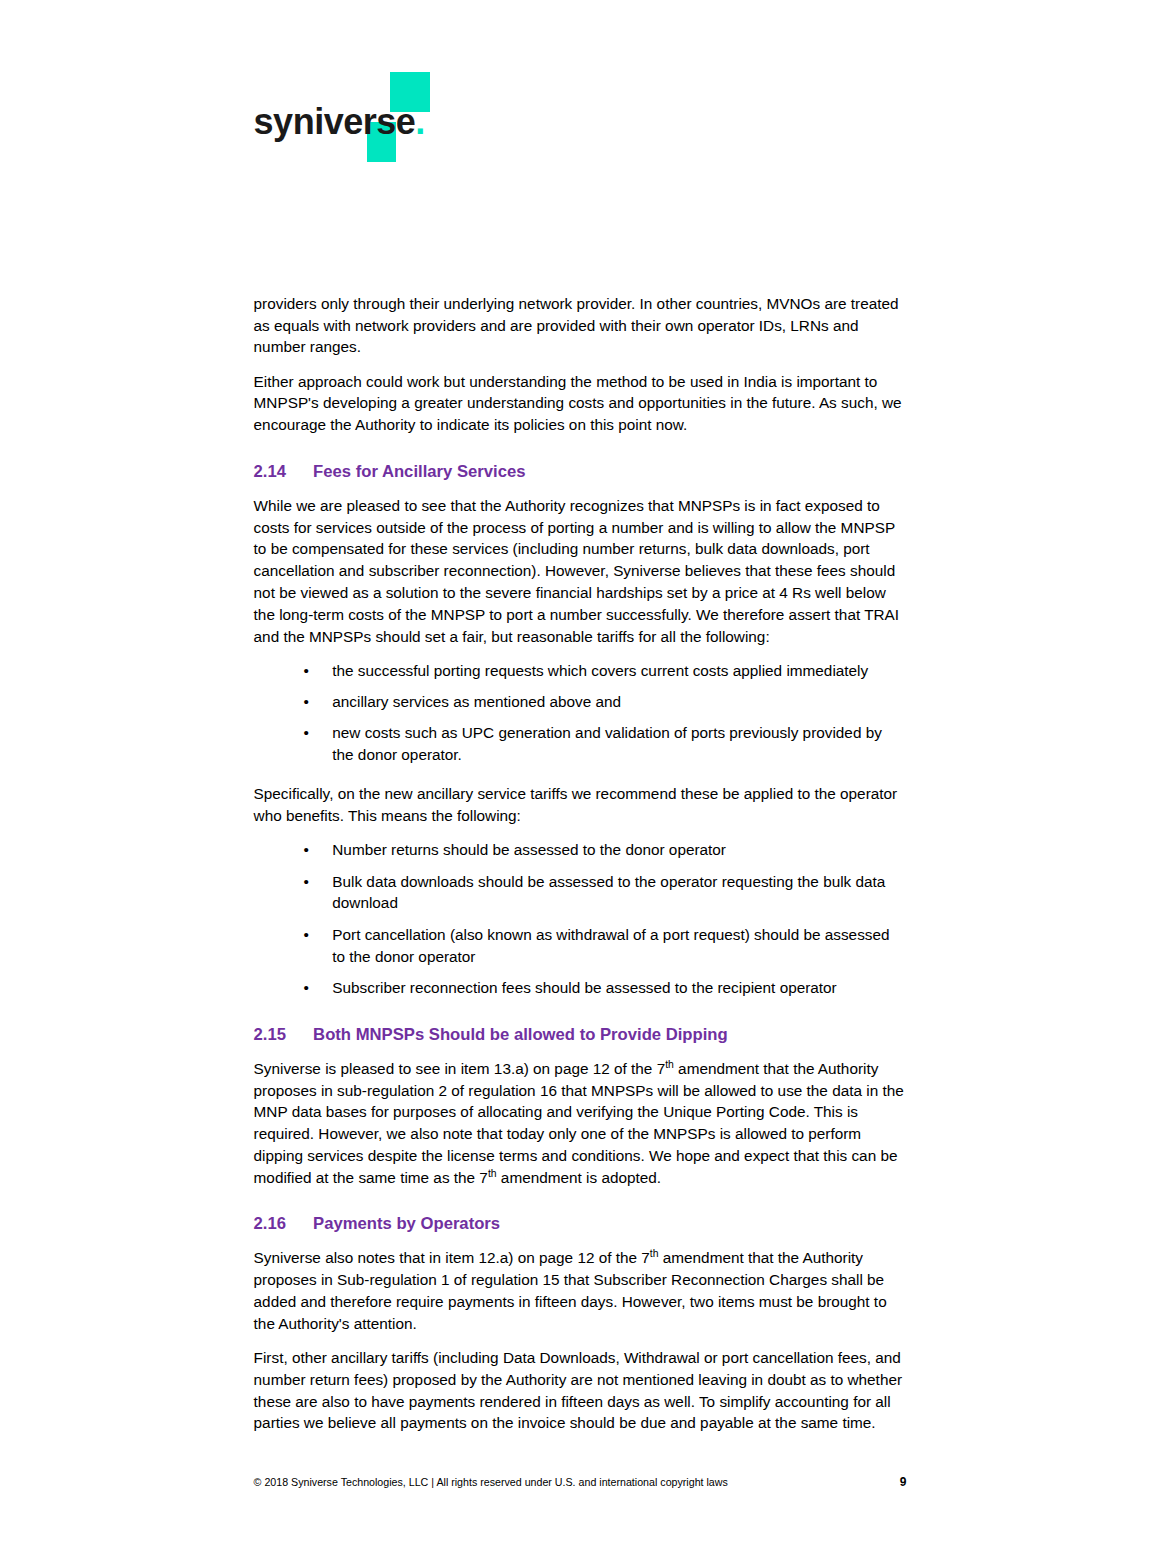syniverse.
providers only through their underlying network provider. In other countries, MVNOs are treated as equals with network providers and are provided with their own operator IDs, LRNs and number ranges.
Either approach could work but understanding the method to be used in India is important to MNPSP's developing a greater understanding costs and opportunities in the future. As such, we encourage the Authority to indicate its policies on this point now.
2.14 Fees for Ancillary Services
While we are pleased to see that the Authority recognizes that MNPSPs is in fact exposed to costs for services outside of the process of porting a number and is willing to allow the MNPSP to be compensated for these services (including number returns, bulk data downloads, port cancellation and subscriber reconnection). However, Syniverse believes that these fees should not be viewed as a solution to the severe financial hardships set by a price at 4 Rs well below the long-term costs of the MNPSP to port a number successfully. We therefore assert that TRAI and the MNPSPs should set a fair, but reasonable tariffs for all the following:
the successful porting requests which covers current costs applied immediately
ancillary services as mentioned above and
new costs such as UPC generation and validation of ports previously provided by the donor operator.
Specifically, on the new ancillary service tariffs we recommend these be applied to the operator who benefits. This means the following:
Number returns should be assessed to the donor operator
Bulk data downloads should be assessed to the operator requesting the bulk data download
Port cancellation (also known as withdrawal of a port request) should be assessed to the donor operator
Subscriber reconnection fees should be assessed to the recipient operator
2.15 Both MNPSPs Should be allowed to Provide Dipping
Syniverse is pleased to see in item 13.a) on page 12 of the 7th amendment that the Authority proposes in sub-regulation 2 of regulation 16 that MNPSPs will be allowed to use the data in the MNP data bases for purposes of allocating and verifying the Unique Porting Code. This is required. However, we also note that today only one of the MNPSPs is allowed to perform dipping services despite the license terms and conditions. We hope and expect that this can be modified at the same time as the 7th amendment is adopted.
2.16 Payments by Operators
Syniverse also notes that in item 12.a) on page 12 of the 7th amendment that the Authority proposes in Sub-regulation 1 of regulation 15 that Subscriber Reconnection Charges shall be added and therefore require payments in fifteen days. However, two items must be brought to the Authority's attention.
First, other ancillary tariffs (including Data Downloads, Withdrawal or port cancellation fees, and number return fees) proposed by the Authority are not mentioned leaving in doubt as to whether these are also to have payments rendered in fifteen days as well. To simplify accounting for all parties we believe all payments on the invoice should be due and payable at the same time.
© 2018 Syniverse Technologies, LLC | All rights reserved under U.S. and international copyright laws 9